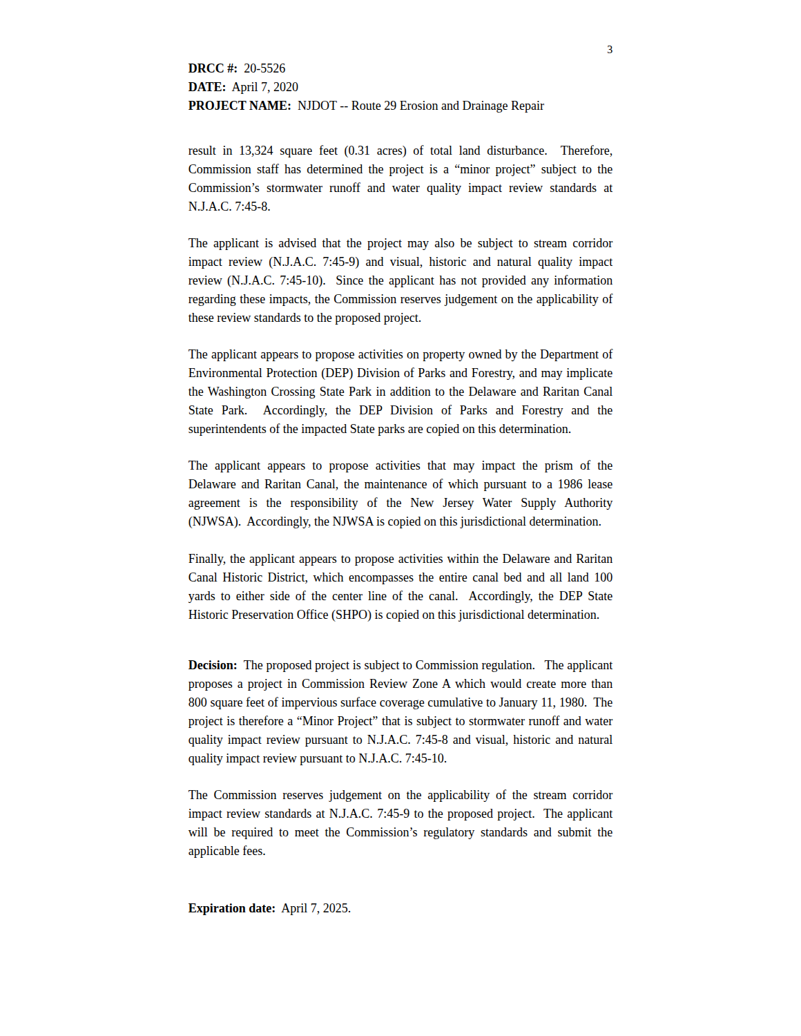3
DRCC #: 20-5526
DATE: April 7, 2020
PROJECT NAME: NJDOT -- Route 29 Erosion and Drainage Repair
result in 13,324 square feet (0.31 acres) of total land disturbance. Therefore, Commission staff has determined the project is a “minor project” subject to the Commission’s stormwater runoff and water quality impact review standards at N.J.A.C. 7:45-8.
The applicant is advised that the project may also be subject to stream corridor impact review (N.J.A.C. 7:45-9) and visual, historic and natural quality impact review (N.J.A.C. 7:45-10). Since the applicant has not provided any information regarding these impacts, the Commission reserves judgement on the applicability of these review standards to the proposed project.
The applicant appears to propose activities on property owned by the Department of Environmental Protection (DEP) Division of Parks and Forestry, and may implicate the Washington Crossing State Park in addition to the Delaware and Raritan Canal State Park. Accordingly, the DEP Division of Parks and Forestry and the superintendents of the impacted State parks are copied on this determination.
The applicant appears to propose activities that may impact the prism of the Delaware and Raritan Canal, the maintenance of which pursuant to a 1986 lease agreement is the responsibility of the New Jersey Water Supply Authority (NJWSA). Accordingly, the NJWSA is copied on this jurisdictional determination.
Finally, the applicant appears to propose activities within the Delaware and Raritan Canal Historic District, which encompasses the entire canal bed and all land 100 yards to either side of the center line of the canal. Accordingly, the DEP State Historic Preservation Office (SHPO) is copied on this jurisdictional determination.
Decision: The proposed project is subject to Commission regulation. The applicant proposes a project in Commission Review Zone A which would create more than 800 square feet of impervious surface coverage cumulative to January 11, 1980. The project is therefore a “Minor Project” that is subject to stormwater runoff and water quality impact review pursuant to N.J.A.C. 7:45-8 and visual, historic and natural quality impact review pursuant to N.J.A.C. 7:45-10.
The Commission reserves judgement on the applicability of the stream corridor impact review standards at N.J.A.C. 7:45-9 to the proposed project. The applicant will be required to meet the Commission’s regulatory standards and submit the applicable fees.
Expiration date: April 7, 2025.